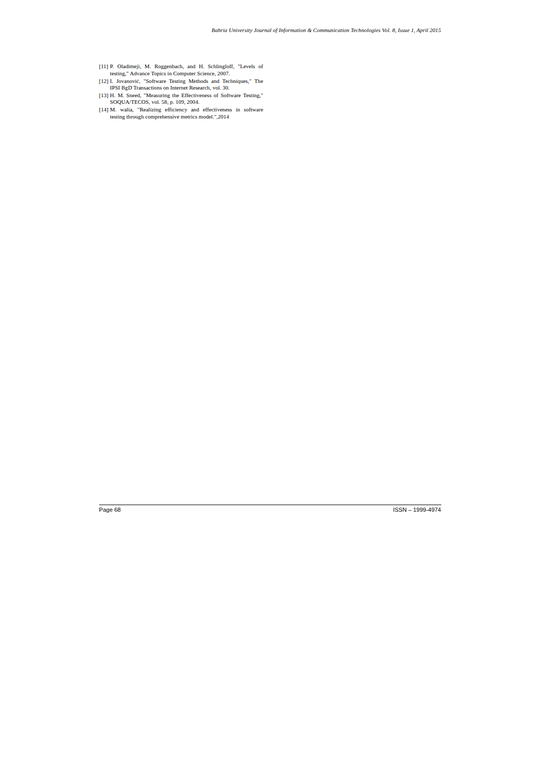Bahria University Journal of Information & Communication Technologies Vol. 8, Issue 1, April 2015
[11] P. Oladimeji, M. Roggenbach, and H. Schlingloff, "Levels of testing," Advance Topics in Computer Science, 2007.
[12] I. Jovanović, "Software Testing Methods and Techniques," The IPSI BgD Transactions on Internet Research, vol. 30.
[13] H. M. Sneed, "Measuring the Effectiveness of Software Testing," SOQUA/TECOS, vol. 58, p. 109, 2004.
[14] M. walia, "Realizing efficiency and effectiveness in software testing through comprehensive metrics model.",2014
Page 68
ISSN – 1999-4974